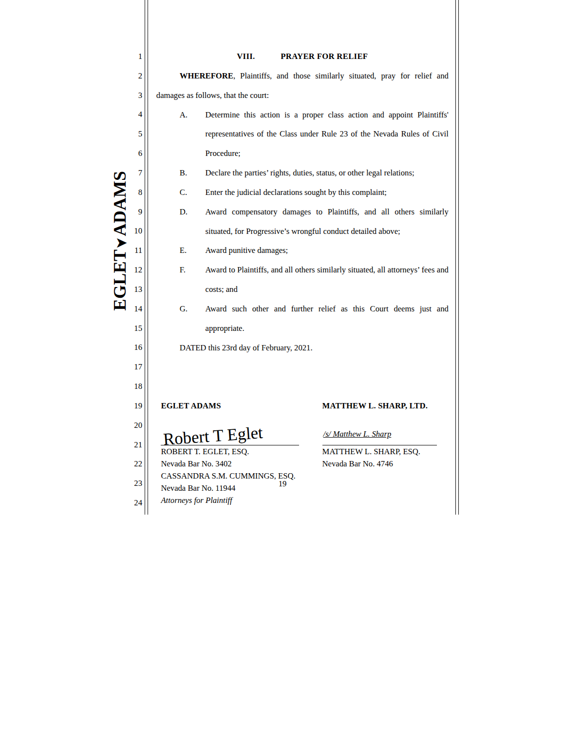EGLET➤ADAMS
1
2
3
4
5
6
7
8
9
10
11
12
13
14
15
16
17
18
19
20
21
22
23
24
25
26
27
28
VIII. PRAYER FOR RELIEF
WHEREFORE, Plaintiffs, and those similarly situated, pray for relief and damages as follows, that the court:
A. Determine this action is a proper class action and appoint Plaintiffs' representatives of the Class under Rule 23 of the Nevada Rules of Civil Procedure;
B. Declare the parties’ rights, duties, status, or other legal relations;
C. Enter the judicial declarations sought by this complaint;
D. Award compensatory damages to Plaintiffs, and all others similarly situated, for Progressive’s wrongful conduct detailed above;
E. Award punitive damages;
F. Award to Plaintiffs, and all others similarly situated, all attorneys’ fees and costs; and
G. Award such other and further relief as this Court deems just and appropriate.
DATED this 23rd day of February, 2021.
EGLET ADAMS
Robert T Eglet
ROBERT T. EGLET, ESQ.
Nevada Bar No. 3402
CASSANDRA S.M. CUMMINGS, ESQ.
Nevada Bar No. 11944
Attorneys for Plaintiff
MATTHEW L. SHARP, LTD.
/s/ Matthew L. Sharp
MATTHEW L. SHARP, ESQ.
Nevada Bar No. 4746
19